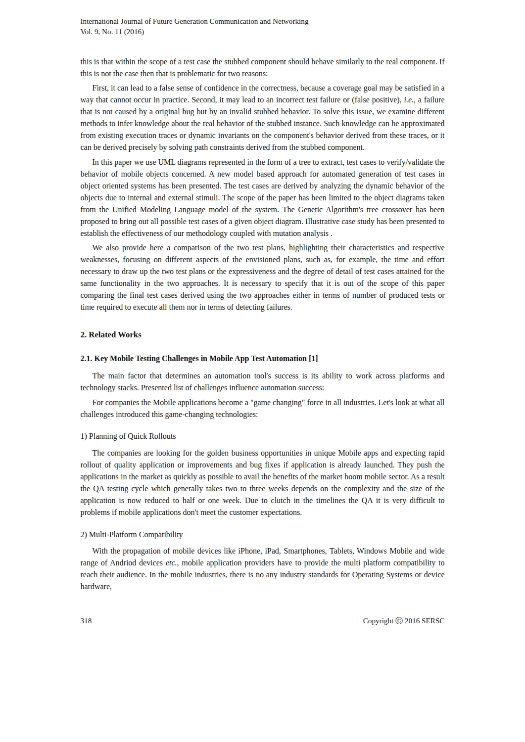International Journal of Future Generation Communication and Networking Vol. 9, No. 11 (2016)
this is that within the scope of a test case the stubbed component should behave similarly to the real component. If this is not the case then that is problematic for two reasons:
First, it can lead to a false sense of confidence in the correctness, because a coverage goal may be satisfied in a way that cannot occur in practice. Second, it may lead to an incorrect test failure or (false positive), i.e., a failure that is not caused by a original bug but by an invalid stubbed behavior. To solve this issue, we examine different methods to infer knowledge about the real behavior of the stubbed instance. Such knowledge can be approximated from existing execution traces or dynamic invariants on the component's behavior derived from these traces, or it can be derived precisely by solving path constraints derived from the stubbed component.
In this paper we use UML diagrams represented in the form of a tree to extract, test cases to verify/validate the behavior of mobile objects concerned. A new model based approach for automated generation of test cases in object oriented systems has been presented. The test cases are derived by analyzing the dynamic behavior of the objects due to internal and external stimuli. The scope of the paper has been limited to the object diagrams taken from the Unified Modeling Language model of the system. The Genetic Algorithm's tree crossover has been proposed to bring out all possible test cases of a given object diagram. Illustrative case study has been presented to establish the effectiveness of our methodology coupled with mutation analysis .
We also provide here a comparison of the two test plans, highlighting their characteristics and respective weaknesses, focusing on different aspects of the envisioned plans, such as, for example, the time and effort necessary to draw up the two test plans or the expressiveness and the degree of detail of test cases attained for the same functionality in the two approaches. It is necessary to specify that it is out of the scope of this paper comparing the final test cases derived using the two approaches either in terms of number of produced tests or time required to execute all them nor in terms of detecting failures.
2. Related Works
2.1. Key Mobile Testing Challenges in Mobile App Test Automation [1]
The main factor that determines an automation tool's success is its ability to work across platforms and technology stacks. Presented list of challenges influence automation success:
For companies the Mobile applications become a "game changing" force in all industries. Let's look at what all challenges introduced this game-changing technologies:
1) Planning of Quick Rollouts
The companies are looking for the golden business opportunities in unique Mobile apps and expecting rapid rollout of quality application or improvements and bug fixes if application is already launched. They push the applications in the market as quickly as possible to avail the benefits of the market boom mobile sector. As a result the QA testing cycle which generally takes two to three weeks depends on the complexity and the size of the application is now reduced to half or one week. Due to clutch in the timelines the QA it is very difficult to problems if mobile applications don't meet the customer expectations.
2) Multi-Platform Compatibility
With the propagation of mobile devices like iPhone, iPad, Smartphones, Tablets, Windows Mobile and wide range of Andriod devices etc., mobile application providers have to provide the multi platform compatibility to reach their audience. In the mobile industries, there is no any industry standards for Operating Systems or device hardware,
318 Copyright ⓒ 2016 SERSC